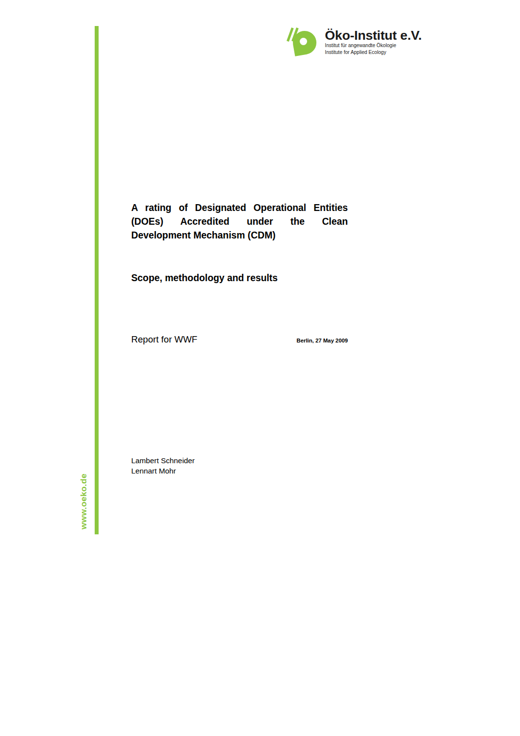www.oeko.de
Öko-Institut e.V.
Institut für angewandte Ökologie
Institute for Applied Ecology
A rating of Designated Operational Entities (DOEs) Accredited under the Clean Development Mechanism (CDM)
Scope, methodology and results
Report for WWF
Berlin, 27 May 2009
Lambert Schneider
Lennart Mohr